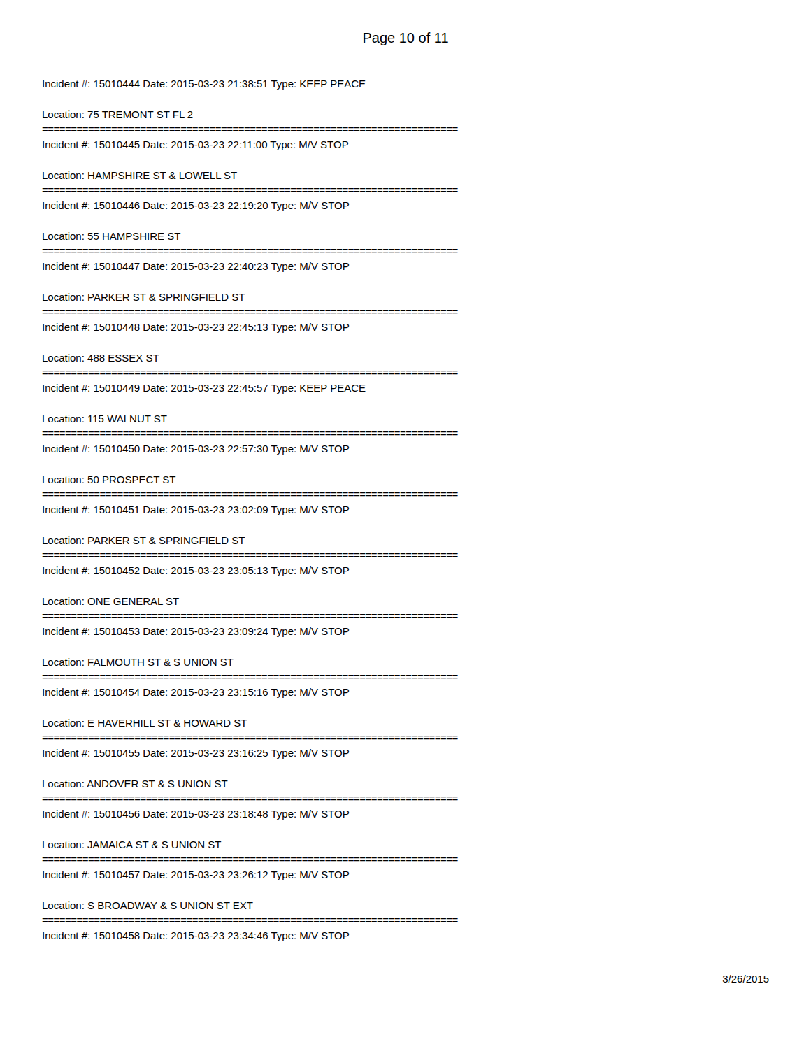Page 10 of 11
Incident #: 15010444 Date: 2015-03-23 21:38:51 Type: KEEP PEACE
Location: 75 TREMONT ST FL 2
========================================================================
Incident #: 15010445 Date: 2015-03-23 22:11:00 Type: M/V STOP
Location: HAMPSHIRE ST & LOWELL ST
========================================================================
Incident #: 15010446 Date: 2015-03-23 22:19:20 Type: M/V STOP
Location: 55 HAMPSHIRE ST
========================================================================
Incident #: 15010447 Date: 2015-03-23 22:40:23 Type: M/V STOP
Location: PARKER ST & SPRINGFIELD ST
========================================================================
Incident #: 15010448 Date: 2015-03-23 22:45:13 Type: M/V STOP
Location: 488 ESSEX ST
========================================================================
Incident #: 15010449 Date: 2015-03-23 22:45:57 Type: KEEP PEACE
Location: 115 WALNUT ST
========================================================================
Incident #: 15010450 Date: 2015-03-23 22:57:30 Type: M/V STOP
Location: 50 PROSPECT ST
========================================================================
Incident #: 15010451 Date: 2015-03-23 23:02:09 Type: M/V STOP
Location: PARKER ST & SPRINGFIELD ST
========================================================================
Incident #: 15010452 Date: 2015-03-23 23:05:13 Type: M/V STOP
Location: ONE GENERAL ST
========================================================================
Incident #: 15010453 Date: 2015-03-23 23:09:24 Type: M/V STOP
Location: FALMOUTH ST & S UNION ST
========================================================================
Incident #: 15010454 Date: 2015-03-23 23:15:16 Type: M/V STOP
Location: E HAVERHILL ST & HOWARD ST
========================================================================
Incident #: 15010455 Date: 2015-03-23 23:16:25 Type: M/V STOP
Location: ANDOVER ST & S UNION ST
========================================================================
Incident #: 15010456 Date: 2015-03-23 23:18:48 Type: M/V STOP
Location: JAMAICA ST & S UNION ST
========================================================================
Incident #: 15010457 Date: 2015-03-23 23:26:12 Type: M/V STOP
Location: S BROADWAY & S UNION ST EXT
========================================================================
Incident #: 15010458 Date: 2015-03-23 23:34:46 Type: M/V STOP
3/26/2015